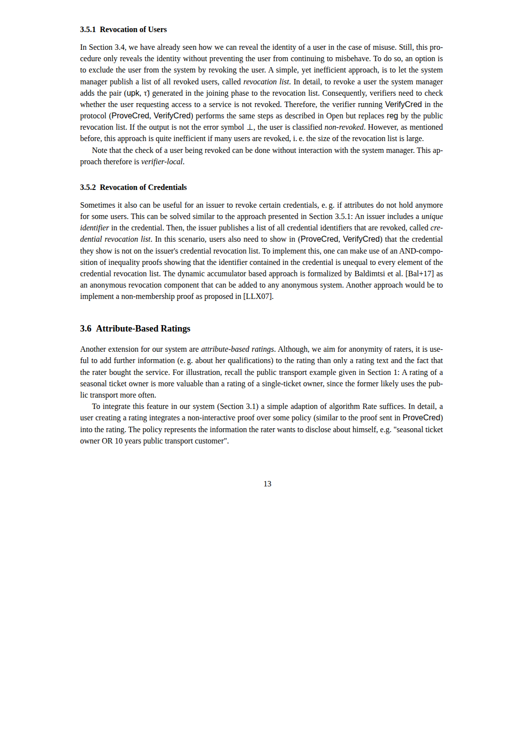3.5.1 Revocation of Users
In Section 3.4, we have already seen how we can reveal the identity of a user in the case of misuse. Still, this procedure only reveals the identity without preventing the user from continuing to misbehave. To do so, an option is to exclude the user from the system by revoking the user. A simple, yet inefficient approach, is to let the system manager publish a list of all revoked users, called revocation list. In detail, to revoke a user the system manager adds the pair (upk, τ̃) generated in the joining phase to the revocation list. Consequently, verifiers need to check whether the user requesting access to a service is not revoked. Therefore, the verifier running VerifyCred in the protocol (ProveCred, VerifyCred) performs the same steps as described in Open but replaces reg by the public revocation list. If the output is not the error symbol ⊥, the user is classified non-revoked. However, as mentioned before, this approach is quite inefficient if many users are revoked, i. e. the size of the revocation list is large.
Note that the check of a user being revoked can be done without interaction with the system manager. This approach therefore is verifier-local.
3.5.2 Revocation of Credentials
Sometimes it also can be useful for an issuer to revoke certain credentials, e. g. if attributes do not hold anymore for some users. This can be solved similar to the approach presented in Section 3.5.1: An issuer includes a unique identifier in the credential. Then, the issuer publishes a list of all credential identifiers that are revoked, called credential revocation list. In this scenario, users also need to show in (ProveCred, VerifyCred) that the credential they show is not on the issuer's credential revocation list. To implement this, one can make use of an AND-composition of inequality proofs showing that the identifier contained in the credential is unequal to every element of the credential revocation list. The dynamic accumulator based approach is formalized by Baldimtsi et al. [Bal+17] as an anonymous revocation component that can be added to any anonymous system. Another approach would be to implement a non-membership proof as proposed in [LLX07].
3.6 Attribute-Based Ratings
Another extension for our system are attribute-based ratings. Although, we aim for anonymity of raters, it is useful to add further information (e. g. about her qualifications) to the rating than only a rating text and the fact that the rater bought the service. For illustration, recall the public transport example given in Section 1: A rating of a seasonal ticket owner is more valuable than a rating of a single-ticket owner, since the former likely uses the public transport more often.
To integrate this feature in our system (Section 3.1) a simple adaption of algorithm Rate suffices. In detail, a user creating a rating integrates a non-interactive proof over some policy (similar to the proof sent in ProveCred) into the rating. The policy represents the information the rater wants to disclose about himself, e.g. "seasonal ticket owner OR 10 years public transport customer".
13